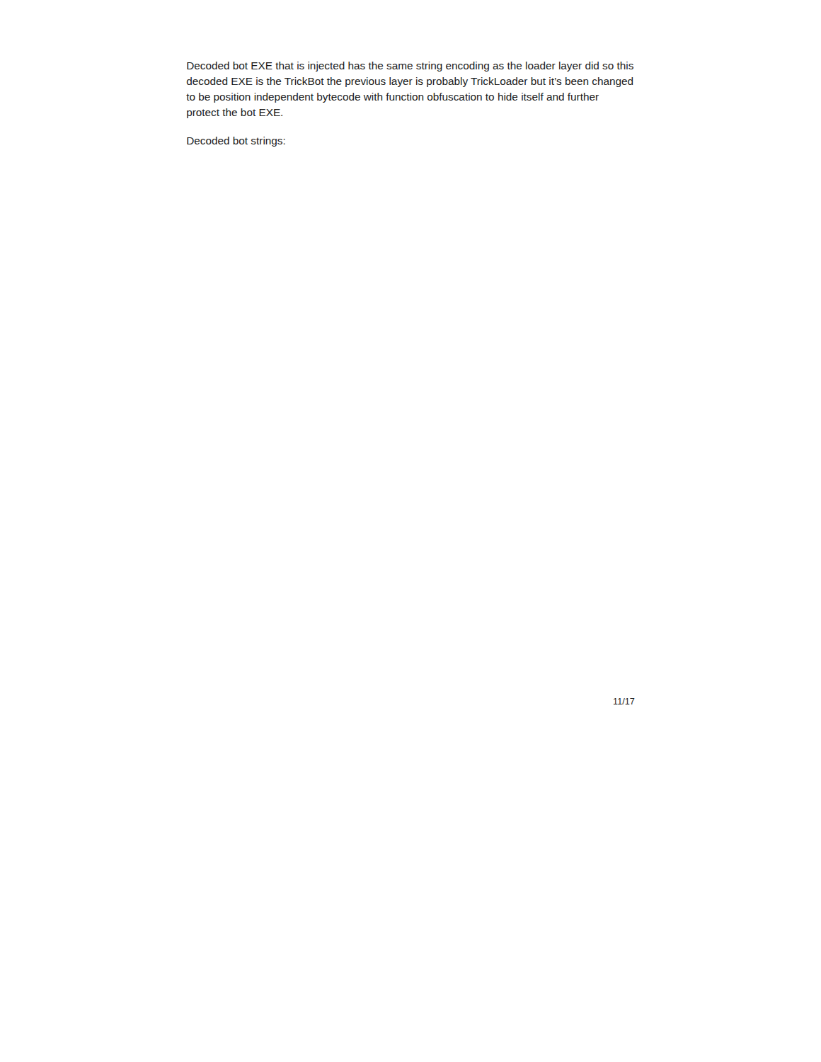Decoded bot EXE that is injected has the same string encoding as the loader layer did so this decoded EXE is the TrickBot the previous layer is probably TrickLoader but it’s been changed to be position independent bytecode with function obfuscation to hide itself and further protect the bot EXE.
Decoded bot strings:
11/17